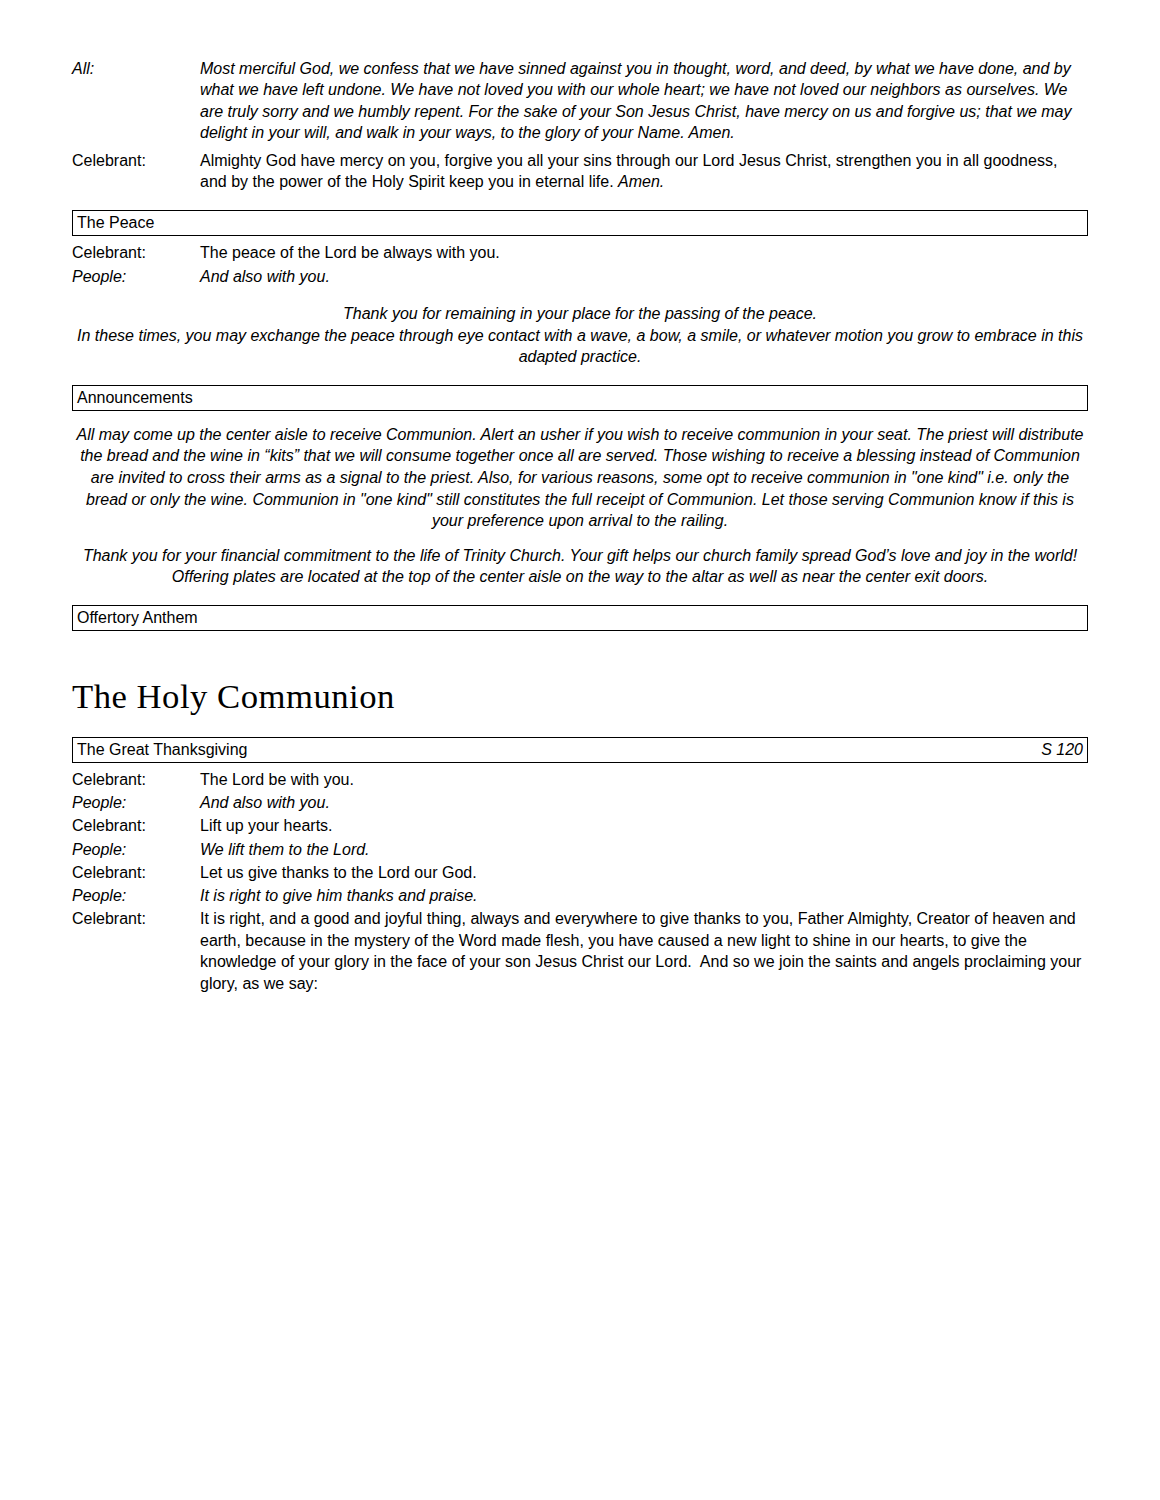All:
Most merciful God, we confess that we have sinned against you in thought, word, and deed, by what we have done, and by what we have left undone. We have not loved you with our whole heart; we have not loved our neighbors as ourselves. We are truly sorry and we humbly repent. For the sake of your Son Jesus Christ, have mercy on us and forgive us; that we may delight in your will, and walk in your ways, to the glory of your Name. Amen.
Celebrant:
Almighty God have mercy on you, forgive you all your sins through our Lord Jesus Christ, strengthen you in all goodness, and by the power of the Holy Spirit keep you in eternal life. Amen.
The Peace
Celebrant:
The peace of the Lord be always with you.
People:
And also with you.
Thank you for remaining in your place for the passing of the peace.
In these times, you may exchange the peace through eye contact with a wave, a bow, a smile, or whatever motion you grow to embrace in this adapted practice.
Announcements
All may come up the center aisle to receive Communion. Alert an usher if you wish to receive communion in your seat. The priest will distribute the bread and the wine in “kits” that we will consume together once all are served. Those wishing to receive a blessing instead of Communion are invited to cross their arms as a signal to the priest. Also, for various reasons, some opt to receive communion in "one kind" i.e. only the bread or only the wine. Communion in "one kind" still constitutes the full receipt of Communion. Let those serving Communion know if this is your preference upon arrival to the railing.
Thank you for your financial commitment to the life of Trinity Church. Your gift helps our church family spread God’s love and joy in the world! Offering plates are located at the top of the center aisle on the way to the altar as well as near the center exit doors.
Offertory Anthem
The Holy Communion
The Great Thanksgiving S 120
Celebrant:
The Lord be with you.
People:
And also with you.
Celebrant:
Lift up your hearts.
People:
We lift them to the Lord.
Celebrant:
Let us give thanks to the Lord our God.
People:
It is right to give him thanks and praise.
Celebrant:
It is right, and a good and joyful thing, always and everywhere to give thanks to you, Father Almighty, Creator of heaven and earth, because in the mystery of the Word made flesh, you have caused a new light to shine in our hearts, to give the knowledge of your glory in the face of your son Jesus Christ our Lord. And so we join the saints and angels proclaiming your glory, as we say: